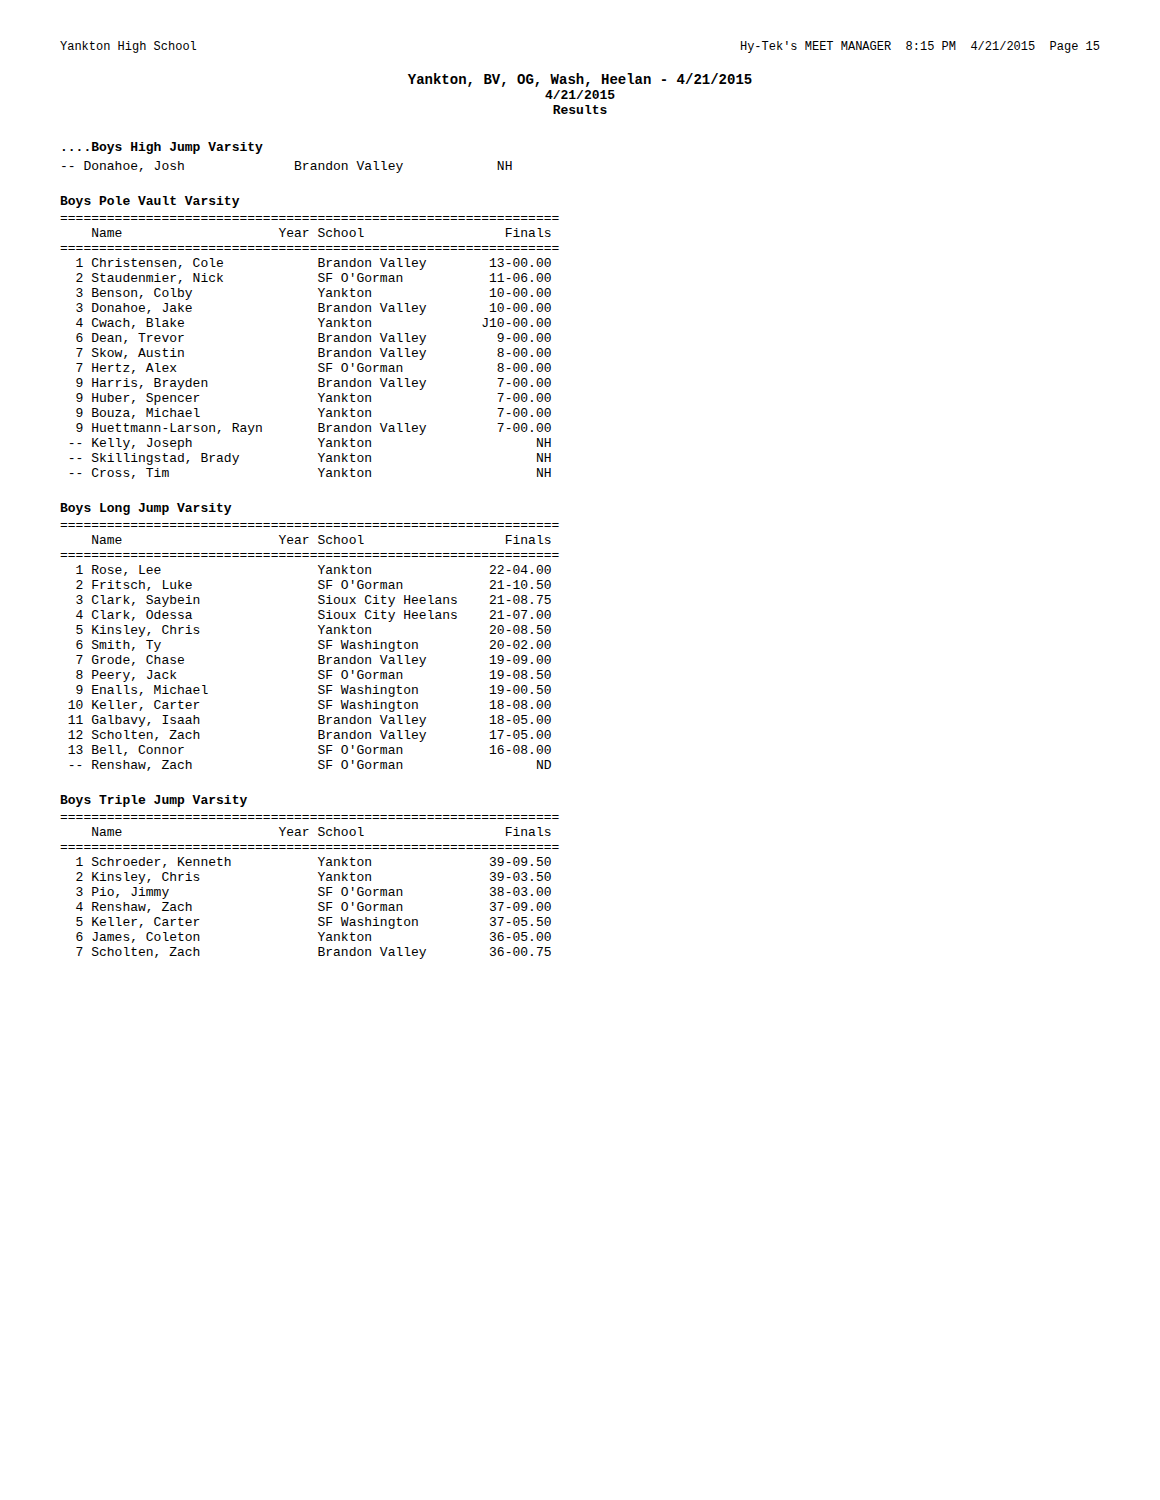Yankton High School Hy-Tek's MEET MANAGER 8:15 PM 4/21/2015 Page 15
Yankton, BV, OG, Wash, Heelan - 4/21/2015
4/21/2015
Results
....Boys High Jump Varsity
-- Donahoe, Josh              Brandon Valley            NH
Boys Pole Vault Varsity
================================================================
    Name                    Year School                  Finals
================================================================
  1 Christensen, Cole            Brandon Valley        13-00.00
  2 Staudenmier, Nick            SF O'Gorman           11-06.00
  3 Benson, Colby                Yankton               10-00.00
  3 Donahoe, Jake                Brandon Valley        10-00.00
  4 Cwach, Blake                 Yankton              J10-00.00
  6 Dean, Trevor                 Brandon Valley         9-00.00
  7 Skow, Austin                 Brandon Valley         8-00.00
  7 Hertz, Alex                  SF O'Gorman            8-00.00
  9 Harris, Brayden              Brandon Valley         7-00.00
  9 Huber, Spencer               Yankton                7-00.00
  9 Bouza, Michael               Yankton                7-00.00
  9 Huettmann-Larson, Rayn       Brandon Valley         7-00.00
 -- Kelly, Joseph                Yankton                     NH
 -- Skillingstad, Brady          Yankton                     NH
 -- Cross, Tim                   Yankton                     NH
Boys Long Jump Varsity
================================================================
    Name                    Year School                  Finals
================================================================
  1 Rose, Lee                    Yankton               22-04.00
  2 Fritsch, Luke                SF O'Gorman           21-10.50
  3 Clark, Saybein               Sioux City Heelans    21-08.75
  4 Clark, Odessa                Sioux City Heelans    21-07.00
  5 Kinsley, Chris               Yankton               20-08.50
  6 Smith, Ty                    SF Washington         20-02.00
  7 Grode, Chase                 Brandon Valley        19-09.00
  8 Peery, Jack                  SF O'Gorman           19-08.50
  9 Enalls, Michael              SF Washington         19-00.50
 10 Keller, Carter               SF Washington         18-08.00
 11 Galbavy, Isaah               Brandon Valley        18-05.00
 12 Scholten, Zach               Brandon Valley        17-05.00
 13 Bell, Connor                 SF O'Gorman           16-08.00
 -- Renshaw, Zach                SF O'Gorman                 ND
Boys Triple Jump Varsity
================================================================
    Name                    Year School                  Finals
================================================================
  1 Schroeder, Kenneth           Yankton               39-09.50
  2 Kinsley, Chris               Yankton               39-03.50
  3 Pio, Jimmy                   SF O'Gorman           38-03.00
  4 Renshaw, Zach                SF O'Gorman           37-09.00
  5 Keller, Carter               SF Washington         37-05.50
  6 James, Coleton               Yankton               36-05.00
  7 Scholten, Zach               Brandon Valley        36-00.75